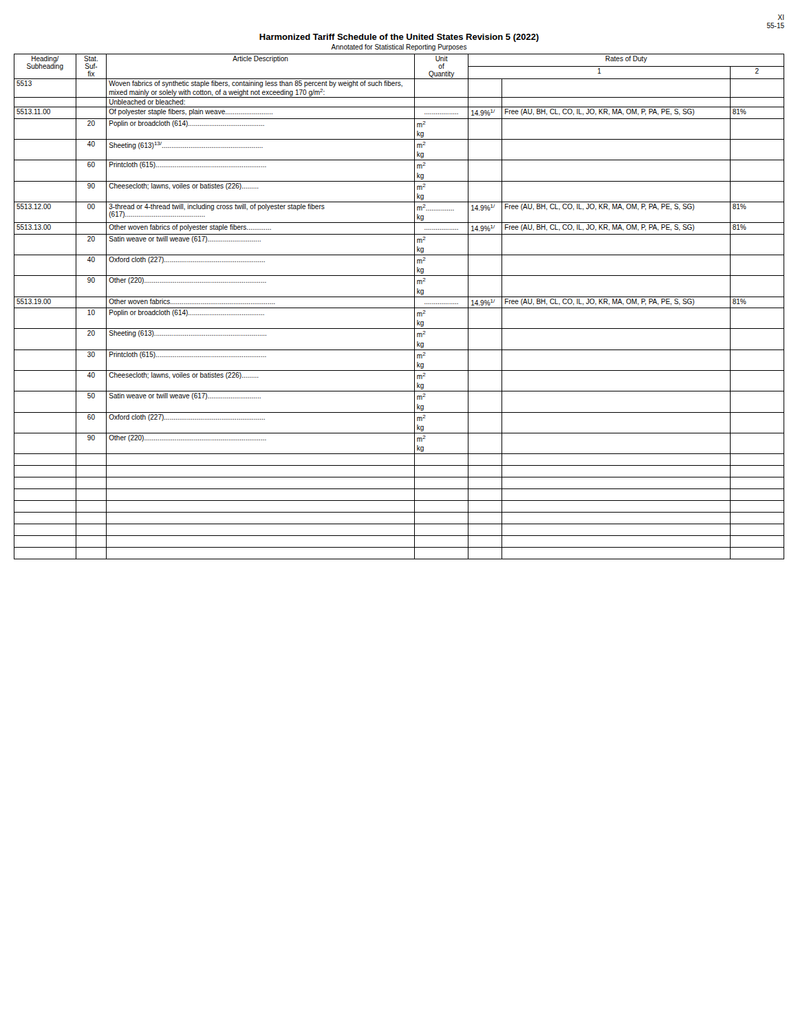XI
55-15
Harmonized Tariff Schedule of the United States Revision 5 (2022)
Annotated for Statistical Reporting Purposes
| Heading/ Subheading | Stat. Suf- fix | Article Description | Unit of Quantity | Rates of Duty |
| --- | --- | --- | --- | --- |
| 1 | 2 |
| 5513 | | Woven fabrics of synthetic staple fibers, containing less than 85 percent by weight of such fibers, mixed mainly or solely with cotton, of a weight not exceeding 170 g/m 2 : | | | | |
| | | Unbleached or bleached: | | | | |
| 5513.11.00 | | Of polyester staple fibers, plain weave......................... | .................. | 14.9% 1/ | Free (AU, BH, CL, CO, IL, JO, KR, MA, OM, P, PA, PE, S, SG) | 81% |
| | 20 | Poplin or broadcloth (614)........................................ | m 2 kg | | | |
| | 40 | Sheeting (613) 13/ ..................................................... | m 2 kg | | | |
| | 60 | Printcloth (615).......................................................... | m 2 kg | | | |
| | 90 | Cheesecloth; lawns, voiles or batistes (226)......... | m 2 kg | | | |
| 5513.12.00 | 00 | 3-thread or 4-thread twill, including cross twill, of polyester staple fibers (617).......................................... | m 2 ............... kg | 14.9% 1/ | Free (AU, BH, CL, CO, IL, JO, KR, MA, OM, P, PA, PE, S, SG) | 81% |
| 5513.13.00 | | Other woven fabrics of polyester staple fibers............. | .................. | 14.9% 1/ | Free (AU, BH, CL, CO, IL, JO, KR, MA, OM, P, PA, PE, S, SG) | 81% |
| | 20 | Satin weave or twill weave (617)............................ | m 2 kg | | | |
| | 40 | Oxford cloth (227)..................................................... | m 2 kg | | | |
| | 90 | Other (220)................................................................ | m 2 kg | | | |
| 5513.19.00 | | Other woven fabrics....................................................... | .................. | 14.9% 1/ | Free (AU, BH, CL, CO, IL, JO, KR, MA, OM, P, PA, PE, S, SG) | 81% |
| | 10 | Poplin or broadcloth (614)........................................ | m 2 kg | | | |
| | 20 | Sheeting (613)........................................................... | m 2 kg | | | |
| | 30 | Printcloth (615).......................................................... | m 2 kg | | | |
| | 40 | Cheesecloth; lawns, voiles or batistes (226)......... | m 2 kg | | | |
| | 50 | Satin weave or twill weave (617)............................ | m 2 kg | | | |
| | 60 | Oxford cloth (227)..................................................... | m 2 kg | | | |
| | 90 | Other (220)................................................................ | m 2 kg | | | |